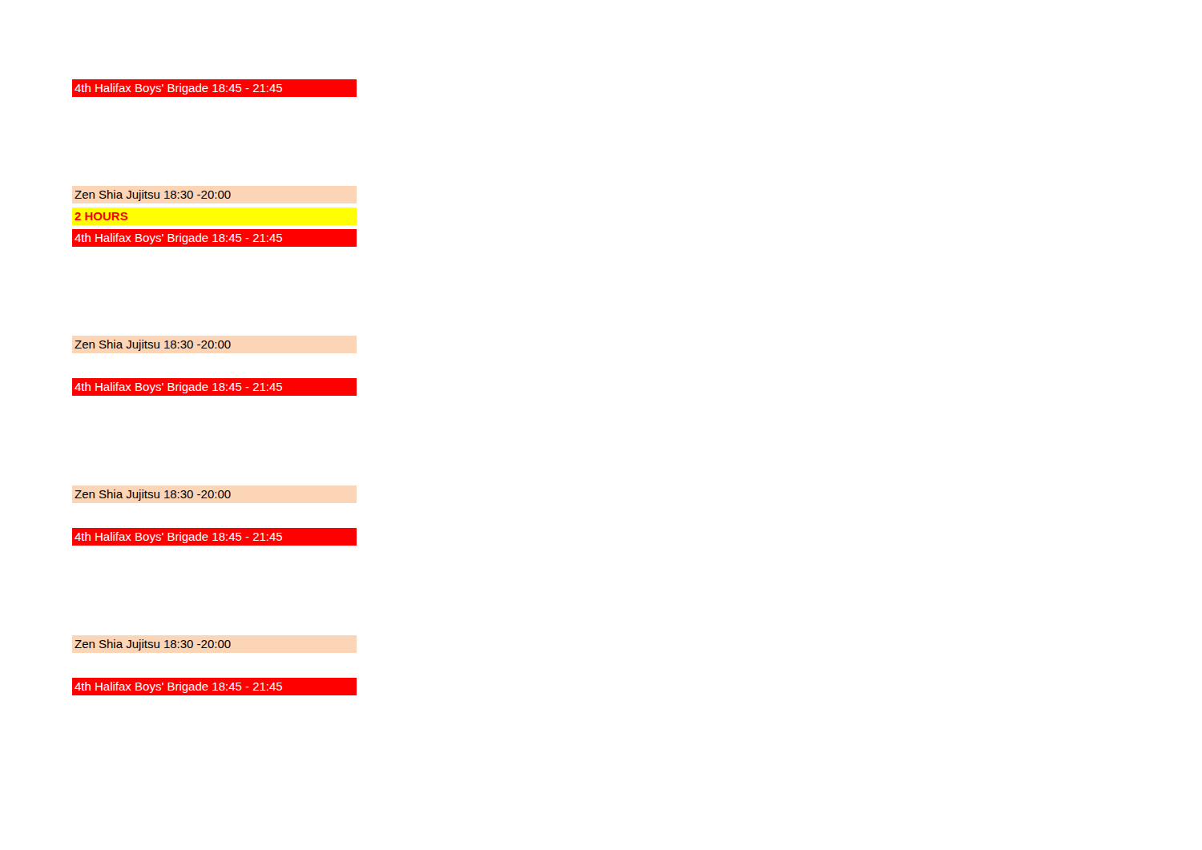4th Halifax Boys' Brigade 18:45 - 21:45
Zen Shia Jujitsu 18:30 -20:00
2 HOURS
4th Halifax Boys' Brigade 18:45 - 21:45
Zen Shia Jujitsu 18:30 -20:00
4th Halifax Boys' Brigade 18:45 - 21:45
Zen Shia Jujitsu 18:30 -20:00
4th Halifax Boys' Brigade 18:45 - 21:45
Zen Shia Jujitsu 18:30 -20:00
4th Halifax Boys' Brigade 18:45 - 21:45